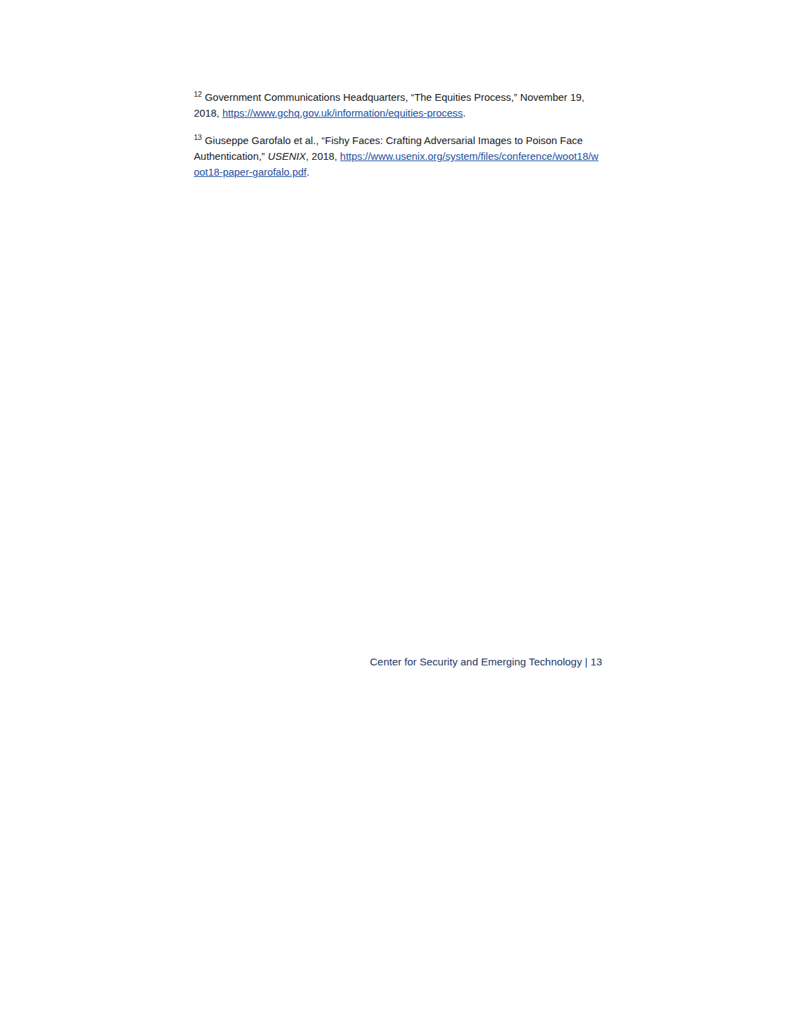12 Government Communications Headquarters, “The Equities Process,” November 19, 2018, https://www.gchq.gov.uk/information/equities-process.
13 Giuseppe Garofalo et al., “Fishy Faces: Crafting Adversarial Images to Poison Face Authentication,” USENIX, 2018, https://www.usenix.org/system/files/conference/woot18/woot18-paper-garofalo.pdf.
Center for Security and Emerging Technology | 13